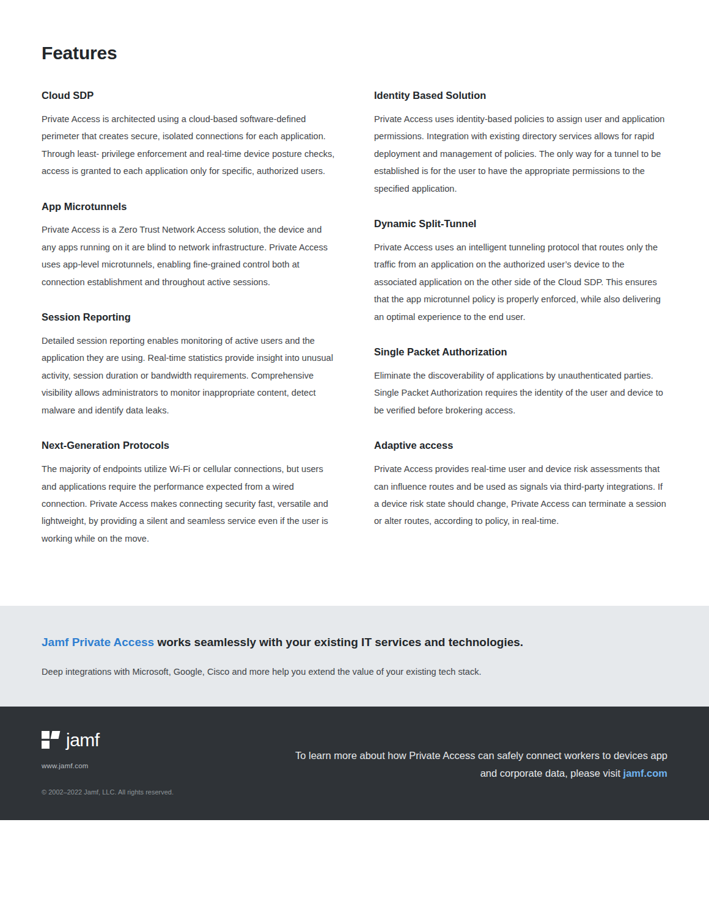Features
Cloud SDP
Private Access is architected using a cloud-based software-defined perimeter that creates secure, isolated connections for each application. Through least- privilege enforcement and real-time device posture checks, access is granted to each application only for specific, authorized users.
App Microtunnels
Private Access is a Zero Trust Network Access solution, the device and any apps running on it are blind to network infrastructure. Private Access uses app-level microtunnels, enabling fine-grained control both at connection establishment and throughout active sessions.
Session Reporting
Detailed session reporting enables monitoring of active users and the application they are using. Real-time statistics provide insight into unusual activity, session duration or bandwidth requirements. Comprehensive visibility allows administrators to monitor inappropriate content, detect malware and identify data leaks.
Next-Generation Protocols
The majority of endpoints utilize Wi-Fi or cellular connections, but users and applications require the performance expected from a wired connection. Private Access makes connecting security fast, versatile and lightweight, by providing a silent and seamless service even if the user is working while on the move.
Identity Based Solution
Private Access uses identity-based policies to assign user and application permissions. Integration with existing directory services allows for rapid deployment and management of policies. The only way for a tunnel to be established is for the user to have the appropriate permissions to the specified application.
Dynamic Split-Tunnel
Private Access uses an intelligent tunneling protocol that routes only the traffic from an application on the authorized user’s device to the associated application on the other side of the Cloud SDP. This ensures that the app microtunnel policy is properly enforced, while also delivering an optimal experience to the end user.
Single Packet Authorization
Eliminate the discoverability of applications by unauthenticated parties. Single Packet Authorization requires the identity of the user and device to be verified before brokering access.
Adaptive access
Private Access provides real-time user and device risk assessments that can influence routes and be used as signals via third-party integrations. If a device risk state should change, Private Access can terminate a session or alter routes, according to policy, in real-time.
Jamf Private Access works seamlessly with your existing IT services and technologies.
Deep integrations with Microsoft, Google, Cisco and more help you extend the value of your existing tech stack.
jamf
www.jamf.com
© 2002–2022 Jamf, LLC. All rights reserved.
To learn more about how Private Access can safely connect workers to devices app and corporate data, please visit jamf.com